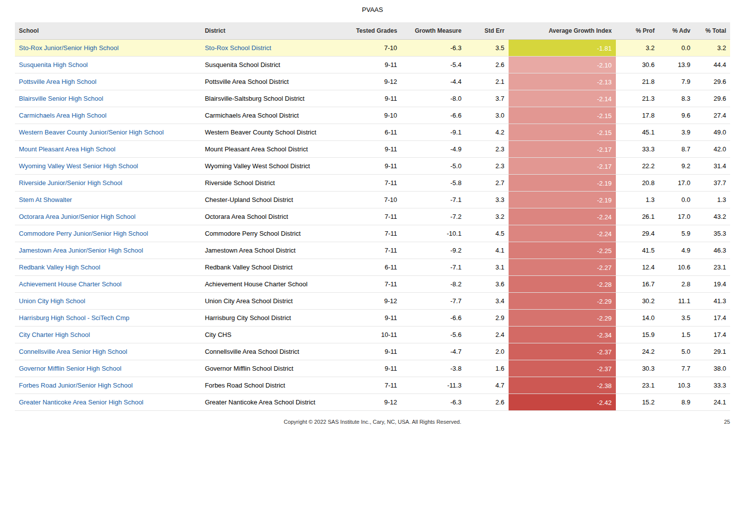PVAAS
| School | District | Tested Grades | Growth Measure | Std Err | Average Growth Index | % Prof | % Adv | % Total |
| --- | --- | --- | --- | --- | --- | --- | --- | --- |
| Sto-Rox Junior/Senior High School | Sto-Rox School District | 7-10 | -6.3 | 3.5 | -1.81 | 3.2 | 0.0 | 3.2 |
| Susquenita High School | Susquenita School District | 9-11 | -5.4 | 2.6 | -2.10 | 30.6 | 13.9 | 44.4 |
| Pottsville Area High School | Pottsville Area School District | 9-12 | -4.4 | 2.1 | -2.13 | 21.8 | 7.9 | 29.6 |
| Blairsville Senior High School | Blairsville-Saltsburg School District | 9-11 | -8.0 | 3.7 | -2.14 | 21.3 | 8.3 | 29.6 |
| Carmichaels Area High School | Carmichaels Area School District | 9-10 | -6.6 | 3.0 | -2.15 | 17.8 | 9.6 | 27.4 |
| Western Beaver County Junior/Senior High School | Western Beaver County School District | 6-11 | -9.1 | 4.2 | -2.15 | 45.1 | 3.9 | 49.0 |
| Mount Pleasant Area High School | Mount Pleasant Area School District | 9-11 | -4.9 | 2.3 | -2.17 | 33.3 | 8.7 | 42.0 |
| Wyoming Valley West Senior High School | Wyoming Valley West School District | 9-11 | -5.0 | 2.3 | -2.17 | 22.2 | 9.2 | 31.4 |
| Riverside Junior/Senior High School | Riverside School District | 7-11 | -5.8 | 2.7 | -2.19 | 20.8 | 17.0 | 37.7 |
| Stem At Showalter | Chester-Upland School District | 7-10 | -7.1 | 3.3 | -2.19 | 1.3 | 0.0 | 1.3 |
| Octorara Area Junior/Senior High School | Octorara Area School District | 7-11 | -7.2 | 3.2 | -2.24 | 26.1 | 17.0 | 43.2 |
| Commodore Perry Junior/Senior High School | Commodore Perry School District | 7-11 | -10.1 | 4.5 | -2.24 | 29.4 | 5.9 | 35.3 |
| Jamestown Area Junior/Senior High School | Jamestown Area School District | 7-11 | -9.2 | 4.1 | -2.25 | 41.5 | 4.9 | 46.3 |
| Redbank Valley High School | Redbank Valley School District | 6-11 | -7.1 | 3.1 | -2.27 | 12.4 | 10.6 | 23.1 |
| Achievement House Charter School | Achievement House Charter School | 7-11 | -8.2 | 3.6 | -2.28 | 16.7 | 2.8 | 19.4 |
| Union City High School | Union City Area School District | 9-12 | -7.7 | 3.4 | -2.29 | 30.2 | 11.1 | 41.3 |
| Harrisburg High School - SciTech Cmp | Harrisburg City School District | 9-11 | -6.6 | 2.9 | -2.29 | 14.0 | 3.5 | 17.4 |
| City Charter High School | City CHS | 10-11 | -5.6 | 2.4 | -2.34 | 15.9 | 1.5 | 17.4 |
| Connellsville Area Senior High School | Connellsville Area School District | 9-11 | -4.7 | 2.0 | -2.37 | 24.2 | 5.0 | 29.1 |
| Governor Mifflin Senior High School | Governor Mifflin School District | 9-11 | -3.8 | 1.6 | -2.37 | 30.3 | 7.7 | 38.0 |
| Forbes Road Junior/Senior High School | Forbes Road School District | 7-11 | -11.3 | 4.7 | -2.38 | 23.1 | 10.3 | 33.3 |
| Greater Nanticoke Area Senior High School | Greater Nanticoke Area School District | 9-12 | -6.3 | 2.6 | -2.42 | 15.2 | 8.9 | 24.1 |
Copyright © 2022 SAS Institute Inc., Cary, NC, USA. All Rights Reserved. 25